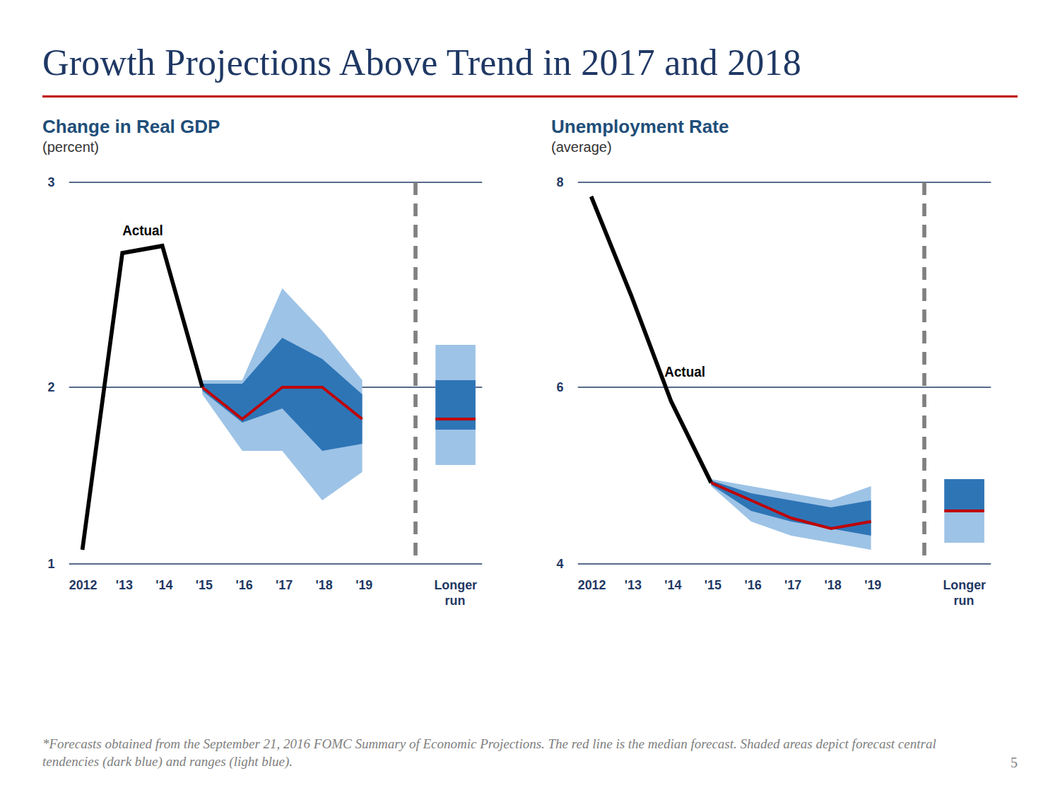Growth Projections Above Trend in 2017 and 2018
Change in Real GDP
(percent)
3 2 1 Actual 2012 '13 '14 '15 '16 '17 '18 '19 Longer run
Unemployment Rate
(average)
8 6 4 Actual 2012 '13 '14 '15 '16 '17 '18 '19 Longer run
*Forecasts obtained from the September 21, 2016 FOMC Summary of Economic Projections. The red line is the median forecast. Shaded areas depict forecast central tendencies (dark blue) and ranges (light blue).
5